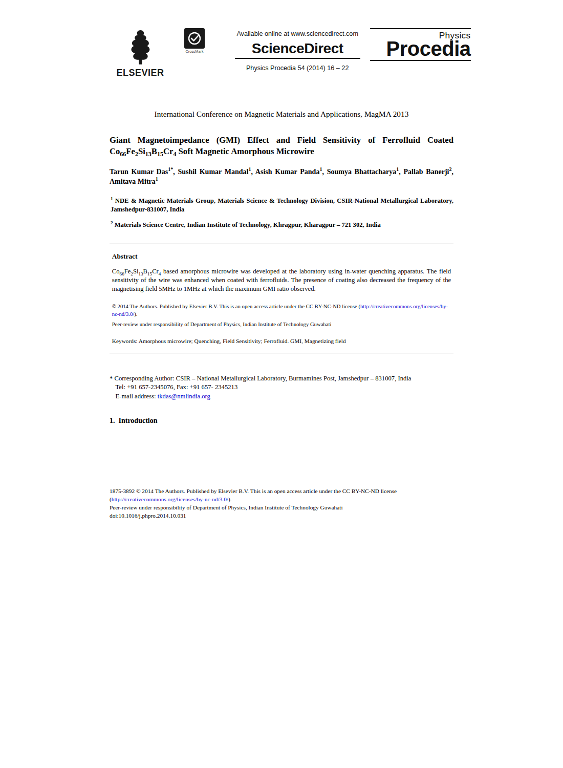ELSEVIER
CrossMark
Available online at www.sciencedirect.com
ScienceDirect
Physics Procedia 54 (2014) 16 – 22
Physics
Procedia
International Conference on Magnetic Materials and Applications, MagMA 2013
Giant Magnetoimpedance (GMI) Effect and Field Sensitivity of Ferrofluid Coated Co66Fe2Si13B15Cr4 Soft Magnetic Amorphous Microwire
Tarun Kumar Das1*, Sushil Kumar Mandal1, Asish Kumar Panda1, Soumya Bhattacharya1, Pallab Banerji2, Amitava Mitra1
1 NDE & Magnetic Materials Group, Materials Science & Technology Division, CSIR-National Metallurgical Laboratory, Jamshedpur-831007, India
2 Materials Science Centre, Indian Institute of Technology, Khragpur, Kharagpur – 721 302, India
Abstract
Co66Fe2Si13B15Cr4 based amorphous microwire was developed at the laboratory using in-water quenching apparatus. The field sensitivity of the wire was enhanced when coated with ferrofluids. The presence of coating also decreased the frequency of the magnetising field 5MHz to 1MHz at which the maximum GMI ratio observed.
© 2014 The Authors. Published by Elsevier B.V. This is an open access article under the CC BY-NC-ND license (http://creativecommons.org/licenses/by-nc-nd/3.0/).
Peer-review under responsibility of Department of Physics, Indian Institute of Technology Guwahati
Keywords: Amorphous microwire; Quenching, Field Sensitivity; Ferrofluid. GMI, Magnetizing field
* Corresponding Author: CSIR – National Metallurgical Laboratory, Burmamines Post, Jamshedpur – 831007, India Tel: +91 657-2345076, Fax: +91 657- 2345213 E-mail address: tkdas@nmlindia.org
1. Introduction
1875-3892 © 2014 The Authors. Published by Elsevier B.V. This is an open access article under the CC BY-NC-ND license
(http://creativecommons.org/licenses/by-nc-nd/3.0/).
Peer-review under responsibility of Department of Physics, Indian Institute of Technology Guwahati
doi:10.1016/j.phpro.2014.10.031